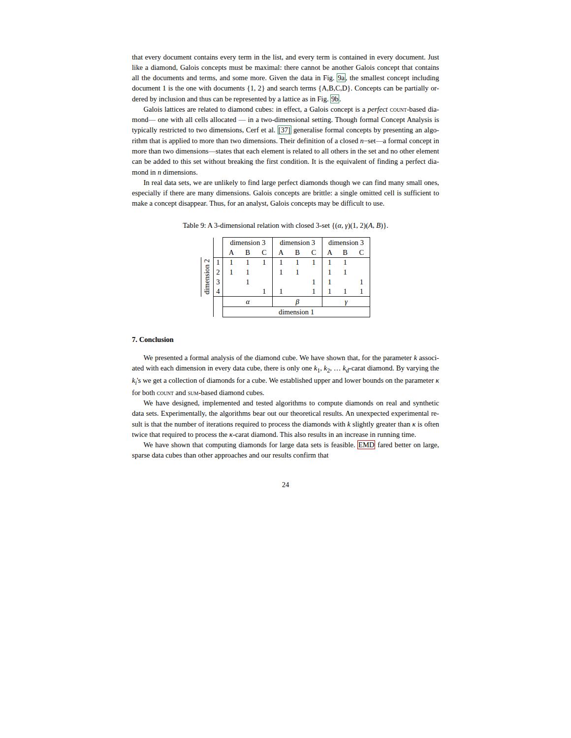that every document contains every term in the list, and every term is contained in every document. Just like a diamond, Galois concepts must be maximal: there cannot be another Galois concept that contains all the documents and terms, and some more. Given the data in Fig. 9a, the smallest concept including document 1 is the one with documents {1, 2} and search terms {A,B,C,D}. Concepts can be partially ordered by inclusion and thus can be represented by a lattice as in Fig. 9b.
Galois lattices are related to diamond cubes: in effect, a Galois concept is a perfect count-based diamond— one with all cells allocated — in a two-dimensional setting. Though formal Concept Analysis is typically restricted to two dimensions, Cerf et al. [37] generalise formal concepts by presenting an algorithm that is applied to more than two dimensions. Their definition of a closed n−set—a formal concept in more than two dimensions—states that each element is related to all others in the set and no other element can be added to this set without breaking the first condition. It is the equivalent of finding a perfect diamond in n dimensions.
In real data sets, we are unlikely to find large perfect diamonds though we can find many small ones, especially if there are many dimensions. Galois concepts are brittle: a single omitted cell is sufficient to make a concept disappear. Thus, for an analyst, Galois concepts may be difficult to use.
Table 9: A 3-dimensional relation with closed 3-set {(α, γ)(1, 2)(A, B)}.
| | | dimension 3 | dimension 3 | dimension 3 |
| | | A | B | C | A | B | C | A | B | C |
| dimension 2 | 1 | 1 | 1 | 1 | 1 | 1 | 1 | 1 | 1 | |
| 2 | 1 | 1 | | 1 | 1 | | 1 | 1 | |
| 3 | | 1 | | | | 1 | 1 | | 1 |
| 4 | | | 1 | 1 | | 1 | 1 | 1 | 1 |
| | | α | β | γ |
| | | dimension 1 |
7. Conclusion
We presented a formal analysis of the diamond cube. We have shown that, for the parameter k associated with each dimension in every data cube, there is only one k1, k2, … kd-carat diamond. By varying the ki's we get a collection of diamonds for a cube. We established upper and lower bounds on the parameter κ for both count and sum-based diamond cubes.
We have designed, implemented and tested algorithms to compute diamonds on real and synthetic data sets. Experimentally, the algorithms bear out our theoretical results. An unexpected experimental result is that the number of iterations required to process the diamonds with k slightly greater than κ is often twice that required to process the κ-carat diamond. This also results in an increase in running time.
We have shown that computing diamonds for large data sets is feasible. EMD fared better on large, sparse data cubes than other approaches and our results confirm that
24